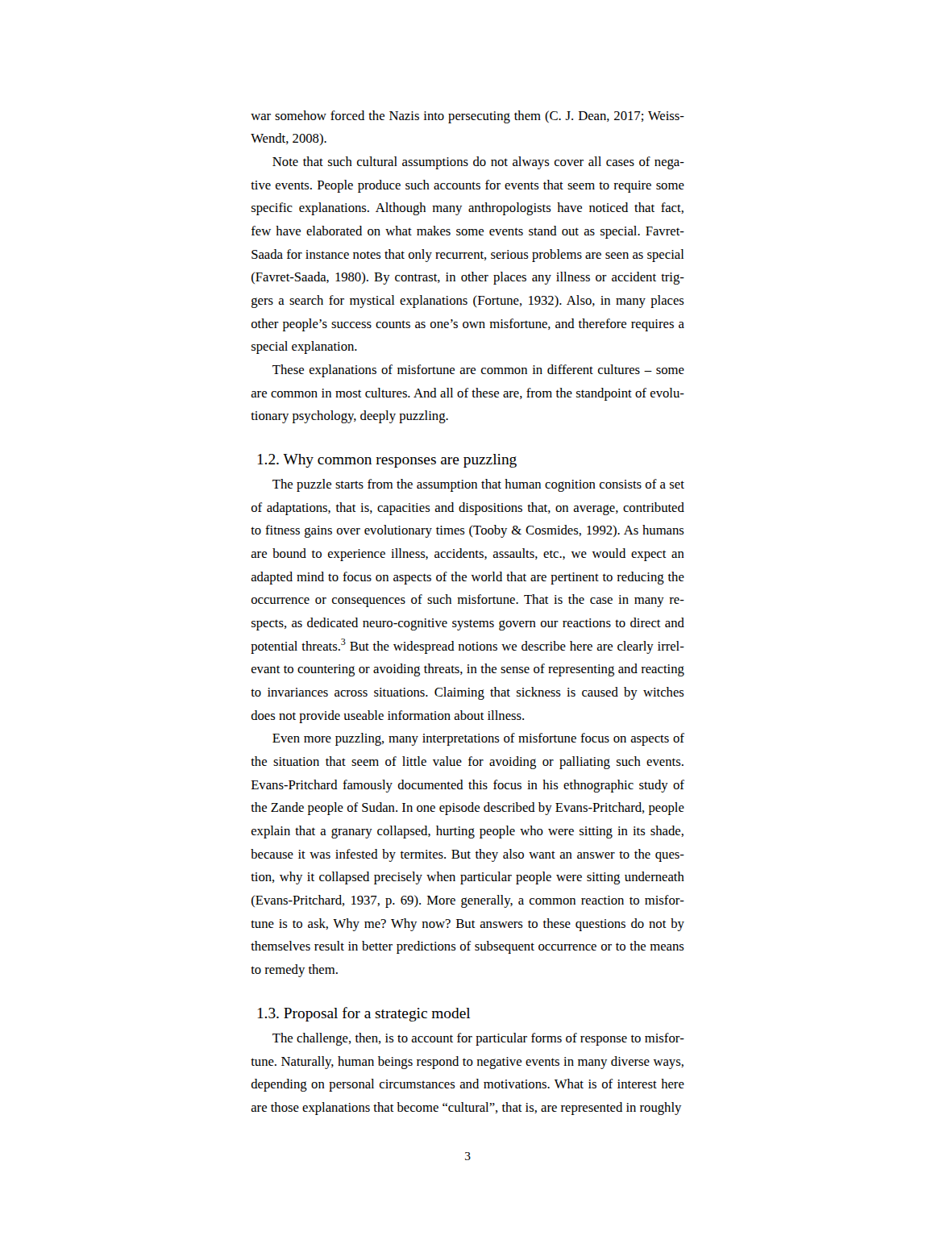war somehow forced the Nazis into persecuting them (C. J. Dean, 2017; Weiss-Wendt, 2008).
Note that such cultural assumptions do not always cover all cases of negative events. People produce such accounts for events that seem to require some specific explanations. Although many anthropologists have noticed that fact, few have elaborated on what makes some events stand out as special. Favret-Saada for instance notes that only recurrent, serious problems are seen as special (Favret-Saada, 1980). By contrast, in other places any illness or accident triggers a search for mystical explanations (Fortune, 1932). Also, in many places other people’s success counts as one’s own misfortune, and therefore requires a special explanation.
These explanations of misfortune are common in different cultures – some are common in most cultures. And all of these are, from the standpoint of evolutionary psychology, deeply puzzling.
1.2. Why common responses are puzzling
The puzzle starts from the assumption that human cognition consists of a set of adaptations, that is, capacities and dispositions that, on average, contributed to fitness gains over evolutionary times (Tooby & Cosmides, 1992). As humans are bound to experience illness, accidents, assaults, etc., we would expect an adapted mind to focus on aspects of the world that are pertinent to reducing the occurrence or consequences of such misfortune. That is the case in many respects, as dedicated neuro-cognitive systems govern our reactions to direct and potential threats.3 But the widespread notions we describe here are clearly irrelevant to countering or avoiding threats, in the sense of representing and reacting to invariances across situations. Claiming that sickness is caused by witches does not provide useable information about illness.
Even more puzzling, many interpretations of misfortune focus on aspects of the situation that seem of little value for avoiding or palliating such events. Evans-Pritchard famously documented this focus in his ethnographic study of the Zande people of Sudan. In one episode described by Evans-Pritchard, people explain that a granary collapsed, hurting people who were sitting in its shade, because it was infested by termites. But they also want an answer to the question, why it collapsed precisely when particular people were sitting underneath (Evans-Pritchard, 1937, p. 69). More generally, a common reaction to misfortune is to ask, Why me? Why now? But answers to these questions do not by themselves result in better predictions of subsequent occurrence or to the means to remedy them.
1.3. Proposal for a strategic model
The challenge, then, is to account for particular forms of response to misfortune. Naturally, human beings respond to negative events in many diverse ways, depending on personal circumstances and motivations. What is of interest here are those explanations that become “cultural”, that is, are represented in roughly
3